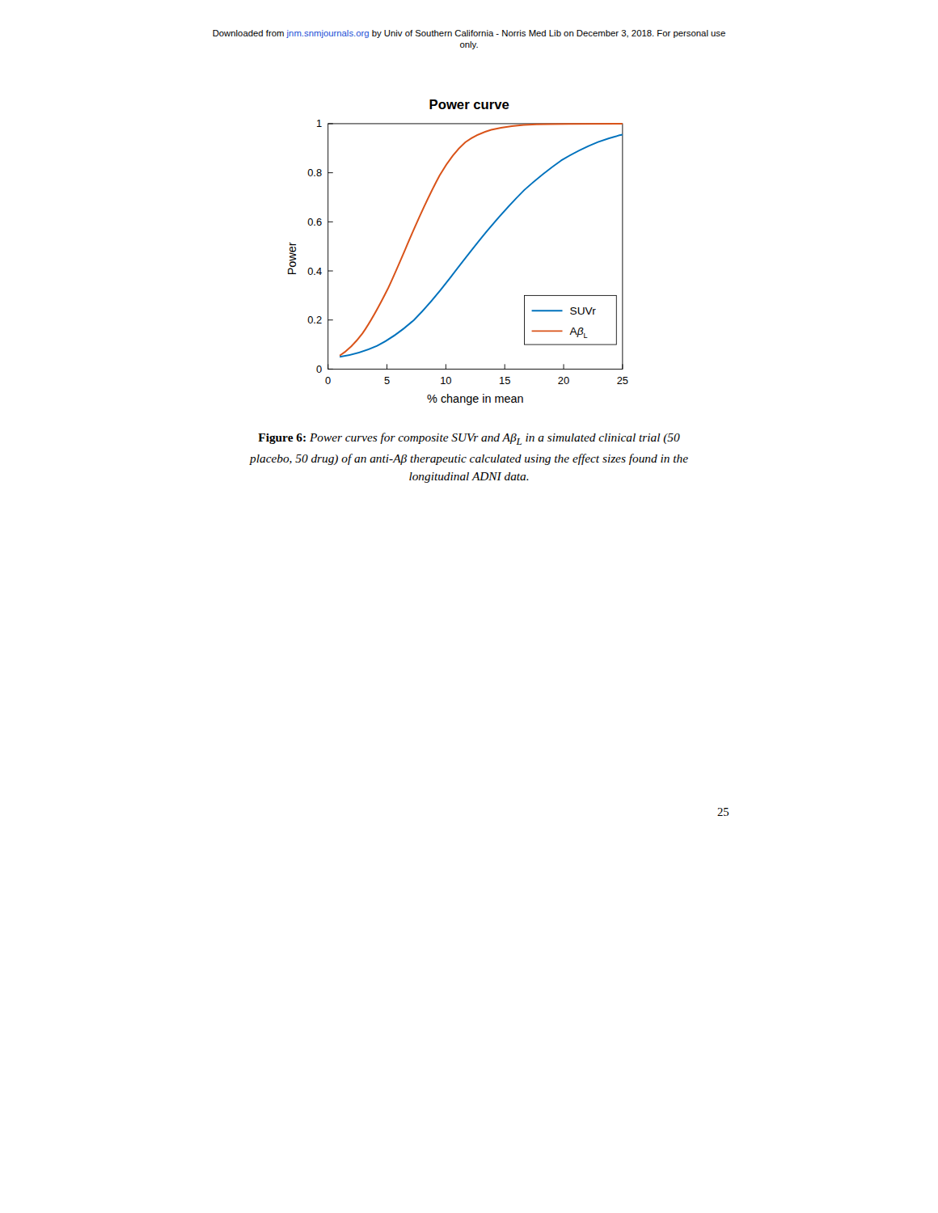Downloaded from jnm.snmjournals.org by Univ of Southern California - Norris Med Lib on December 3, 2018. For personal use
only.
Power curve Power curve Power % change in mean 0 0.2 0.4 0.6 0.8 1 0 5 10 15 20 25 SUVr AβL
Figure 6: Power curves for composite SUVr and AβL in a simulated clinical trial (50 placebo, 50 drug) of an anti-Aβ therapeutic calculated using the effect sizes found in the longitudinal ADNI data.
25